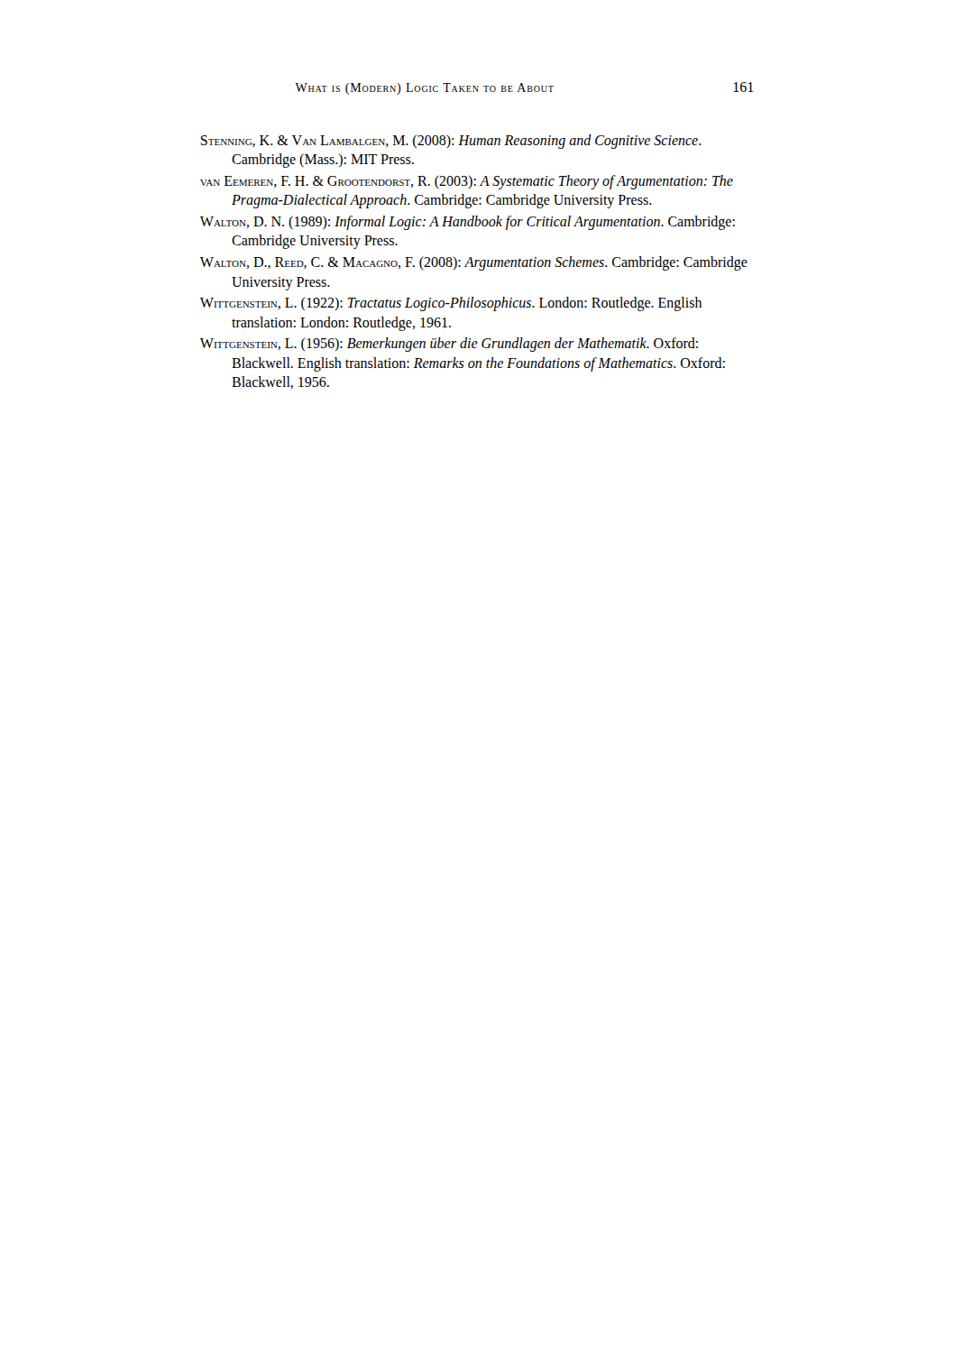What is (Modern) Logic Taken to be About 161
Stenning, K. & Van Lambalgen, M. (2008): Human Reasoning and Cognitive Science. Cambridge (Mass.): MIT Press.
van Eemeren, F. H. & Grootendorst, R. (2003): A Systematic Theory of Argumentation: The Pragma-Dialectical Approach. Cambridge: Cambridge University Press.
Walton, D. N. (1989): Informal Logic: A Handbook for Critical Argumentation. Cambridge: Cambridge University Press.
Walton, D., Reed, C. & Macagno, F. (2008): Argumentation Schemes. Cambridge: Cambridge University Press.
Wittgenstein, L. (1922): Tractatus Logico-Philosophicus. London: Routledge. English translation: London: Routledge, 1961.
Wittgenstein, L. (1956): Bemerkungen über die Grundlagen der Mathematik. Oxford: Blackwell. English translation: Remarks on the Foundations of Mathematics. Oxford: Blackwell, 1956.